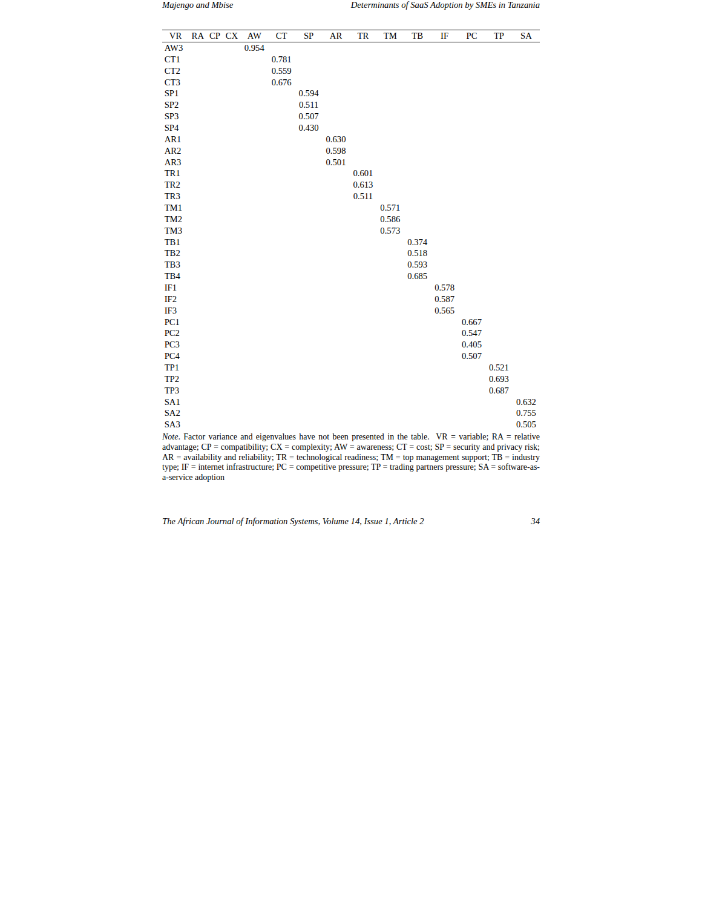Majengo and Mbise Determinants of SaaS Adoption by SMEs in Tanzania
| VR | RA | CP | CX | AW | CT | SP | AR | TR | TM | TB | IF | PC | TP | SA |
| --- | --- | --- | --- | --- | --- | --- | --- | --- | --- | --- | --- | --- | --- | --- |
| AW3 | | | | 0.954 | | | | | | | | | | |
| CT1 | | | | | 0.781 | | | | | | | | | |
| CT2 | | | | | 0.559 | | | | | | | | | |
| CT3 | | | | | 0.676 | | | | | | | | | |
| SP1 | | | | | | 0.594 | | | | | | | | |
| SP2 | | | | | | 0.511 | | | | | | | | |
| SP3 | | | | | | 0.507 | | | | | | | | |
| SP4 | | | | | | 0.430 | | | | | | | | |
| AR1 | | | | | | | 0.630 | | | | | | | |
| AR2 | | | | | | | 0.598 | | | | | | | |
| AR3 | | | | | | | 0.501 | | | | | | | |
| TR1 | | | | | | | | 0.601 | | | | | | |
| TR2 | | | | | | | | 0.613 | | | | | | |
| TR3 | | | | | | | | 0.511 | | | | | | |
| TM1 | | | | | | | | | 0.571 | | | | | |
| TM2 | | | | | | | | | 0.586 | | | | | |
| TM3 | | | | | | | | | 0.573 | | | | | |
| TB1 | | | | | | | | | | 0.374 | | | | |
| TB2 | | | | | | | | | | 0.518 | | | | |
| TB3 | | | | | | | | | | 0.593 | | | | |
| TB4 | | | | | | | | | | 0.685 | | | | |
| IF1 | | | | | | | | | | | 0.578 | | | |
| IF2 | | | | | | | | | | | 0.587 | | | |
| IF3 | | | | | | | | | | | 0.565 | | | |
| PC1 | | | | | | | | | | | | 0.667 | | |
| PC2 | | | | | | | | | | | | 0.547 | | |
| PC3 | | | | | | | | | | | | 0.405 | | |
| PC4 | | | | | | | | | | | | 0.507 | | |
| TP1 | | | | | | | | | | | | | 0.521 | |
| TP2 | | | | | | | | | | | | | 0.693 | |
| TP3 | | | | | | | | | | | | | 0.687 | |
| SA1 | | | | | | | | | | | | | | 0.632 |
| SA2 | | | | | | | | | | | | | | 0.755 |
| SA3 | | | | | | | | | | | | | | 0.505 |
Note. Factor variance and eigenvalues have not been presented in the table. VR = variable; RA = relative advantage; CP = compatibility; CX = complexity; AW = awareness; CT = cost; SP = security and privacy risk; AR = availability and reliability; TR = technological readiness; TM = top management support; TB = industry type; IF = internet infrastructure; PC = competitive pressure; TP = trading partners pressure; SA = software-as-a-service adoption
The African Journal of Information Systems, Volume 14, Issue 1, Article 2 34